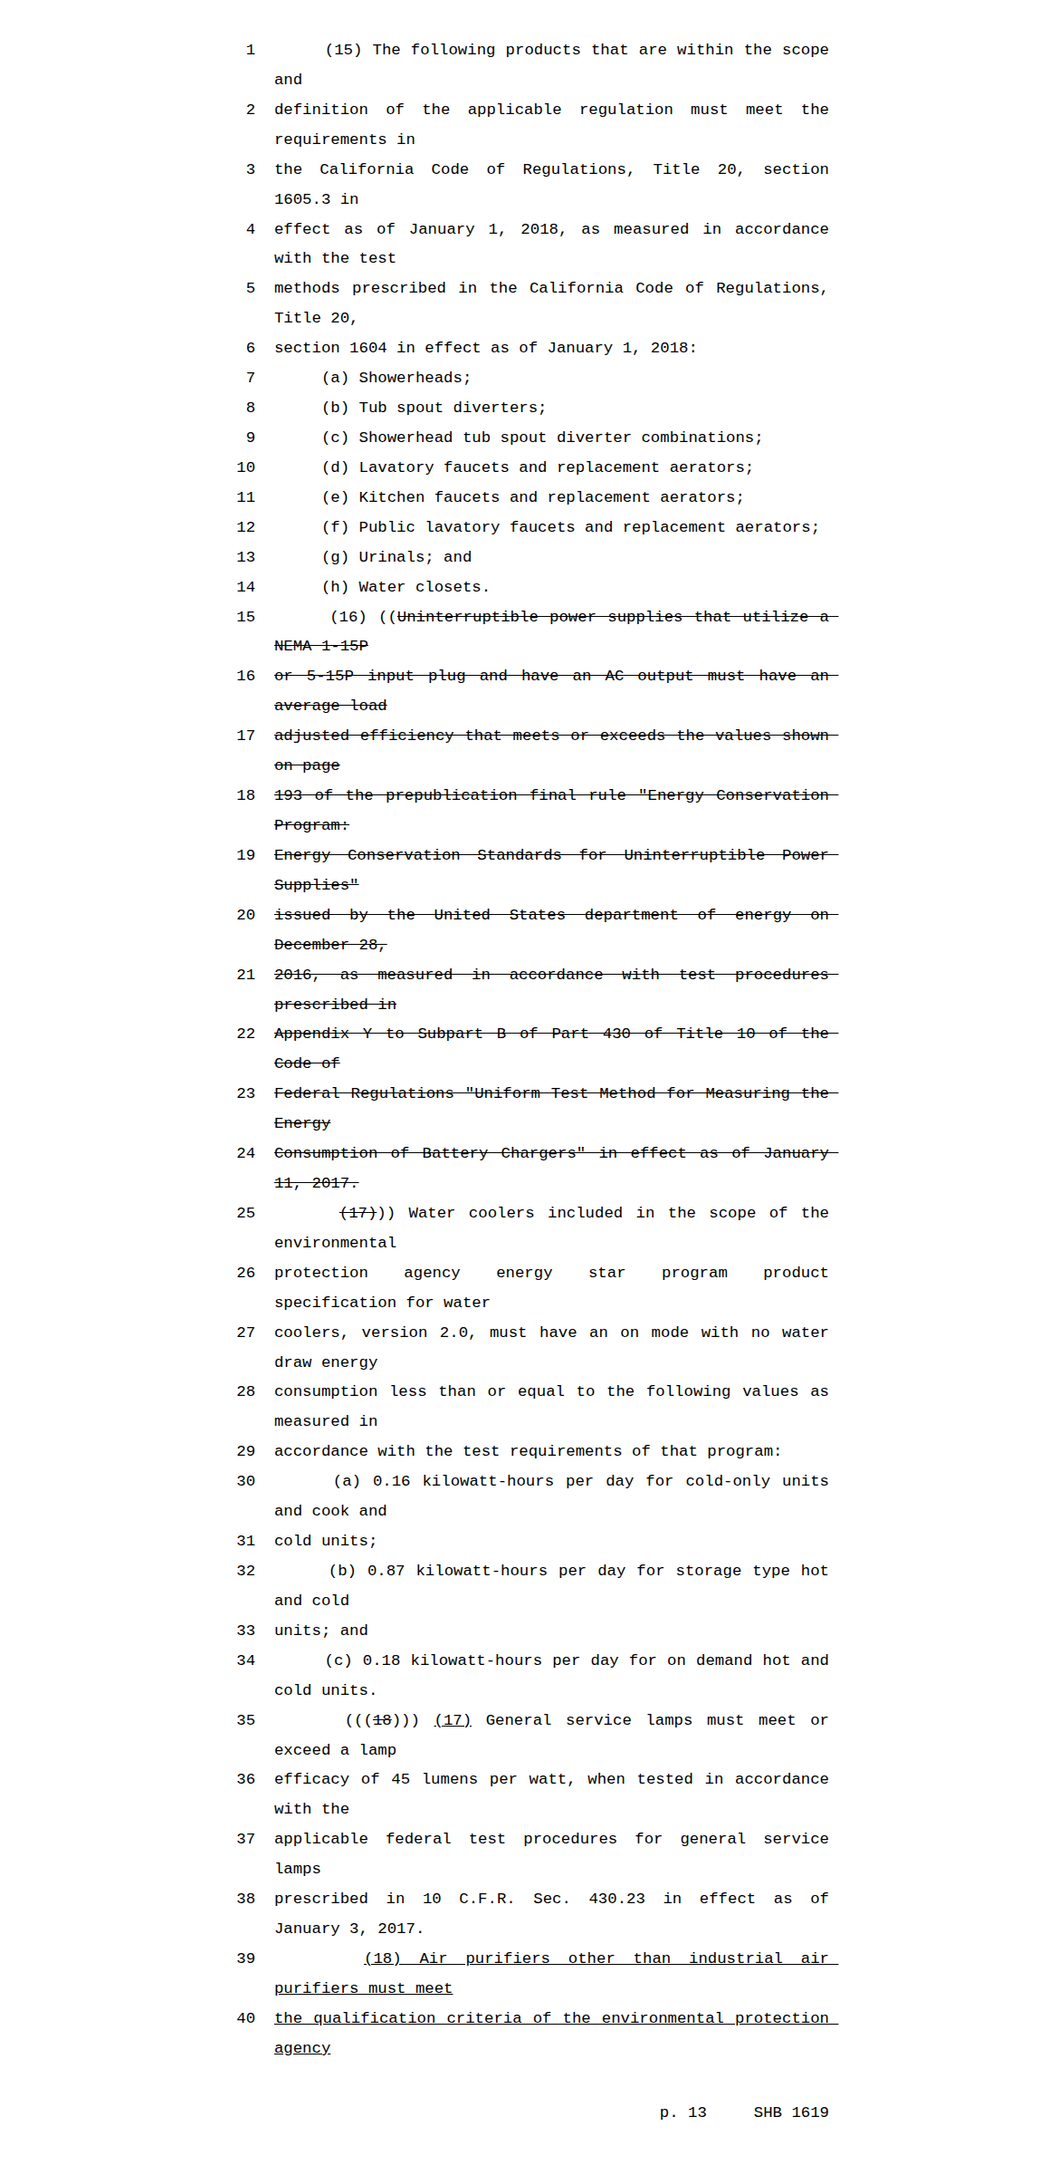1 (15) The following products that are within the scope and
2 definition of the applicable regulation must meet the requirements in
3 the California Code of Regulations, Title 20, section 1605.3 in
4 effect as of January 1, 2018, as measured in accordance with the test
5 methods prescribed in the California Code of Regulations, Title 20,
6 section 1604 in effect as of January 1, 2018:
7 (a) Showerheads;
8 (b) Tub spout diverters;
9 (c) Showerhead tub spout diverter combinations;
10 (d) Lavatory faucets and replacement aerators;
11 (e) Kitchen faucets and replacement aerators;
12 (f) Public lavatory faucets and replacement aerators;
13 (g) Urinals; and
14 (h) Water closets.
15 (16) ((Uninterruptible power supplies that utilize a NEMA 1-15P
16 or 5-15P input plug and have an AC output must have an average load
17 adjusted efficiency that meets or exceeds the values shown on page
18193 of the prepublication final rule "Energy Conservation Program:
19 Energy Conservation Standards for Uninterruptible Power Supplies"
20 issued by the United States department of energy on December 28,
212016, as measured in accordance with test procedures prescribed in
22 Appendix Y to Subpart B of Part 430 of Title 10 of the Code of
23 Federal Regulations "Uniform Test Method for Measuring the Energy
24 Consumption of Battery Chargers" in effect as of January 11, 2017.
25 (17))) Water coolers included in the scope of the environmental
26 protection agency energy star program product specification for water
27 coolers, version 2.0, must have an on mode with no water draw energy
28 consumption less than or equal to the following values as measured in
29 accordance with the test requirements of that program:
30 (a) 0.16 kilowatt-hours per day for cold-only units and cook and
31 cold units;
32 (b) 0.87 kilowatt-hours per day for storage type hot and cold
33 units; and
34 (c) 0.18 kilowatt-hours per day for on demand hot and cold units.
35 (((18))) (17) General service lamps must meet or exceed a lamp
36 efficacy of 45 lumens per watt, when tested in accordance with the
37 applicable federal test procedures for general service lamps
38 prescribed in 10 C.F.R. Sec. 430.23 in effect as of January 3, 2017.
39 (18) Air purifiers other than industrial air purifiers must meet
40 the qualification criteria of the environmental protection agency
p. 13 SHB 1619